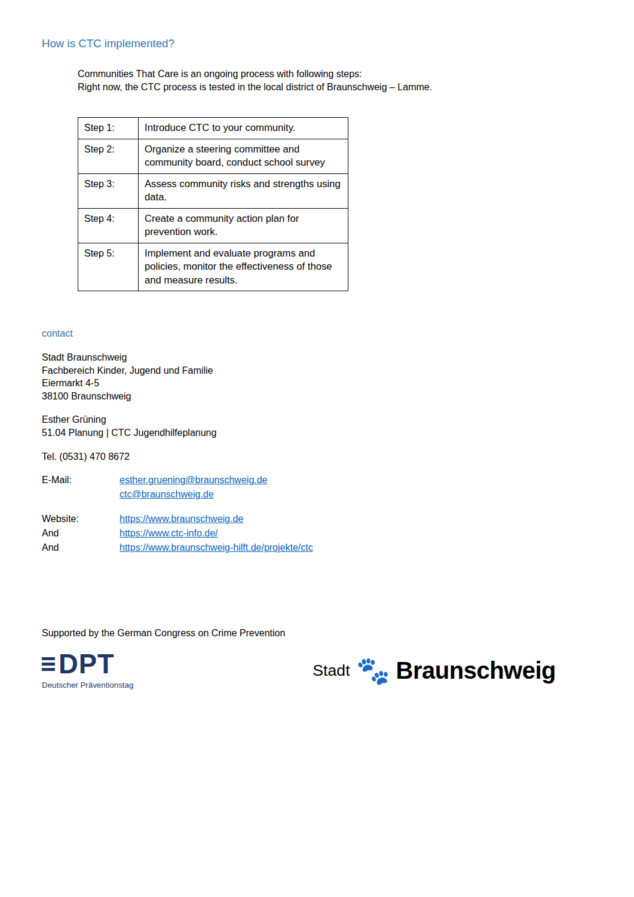How is CTC implemented?
Communities That Care is an ongoing process with following steps:
Right now, the CTC process is tested in the local district of Braunschweig – Lamme.
| Step 1: | Introduce CTC to your community. |
| Step 2: | Organize a steering committee and community board, conduct school survey |
| Step 3: | Assess community risks and strengths using data. |
| Step 4: | Create a community action plan for prevention work. |
| Step 5: | Implement and evaluate programs and policies, monitor the effectiveness of those and measure results. |
contact
Stadt Braunschweig
Fachbereich Kinder, Jugend und Familie
Eiermarkt 4-5
38100 Braunschweig
Esther Grüning
51.04 Planung | CTC Jugendhilfeplanung
Tel. (0531) 470 8672
| E-Mail: | esther.gruening@braunschweig.de |
| | ctc@braunschweig.de |
| Website: | https://www.braunschweig.de |
| And | https://www.ctc-info.de/ |
| And | https://www.braunschweig-hilft.de/projekte/ctc |
Supported by the German Congress on Crime Prevention
DPT
Deutscher Präventionstag
Stadt
🐾
Braunschweig